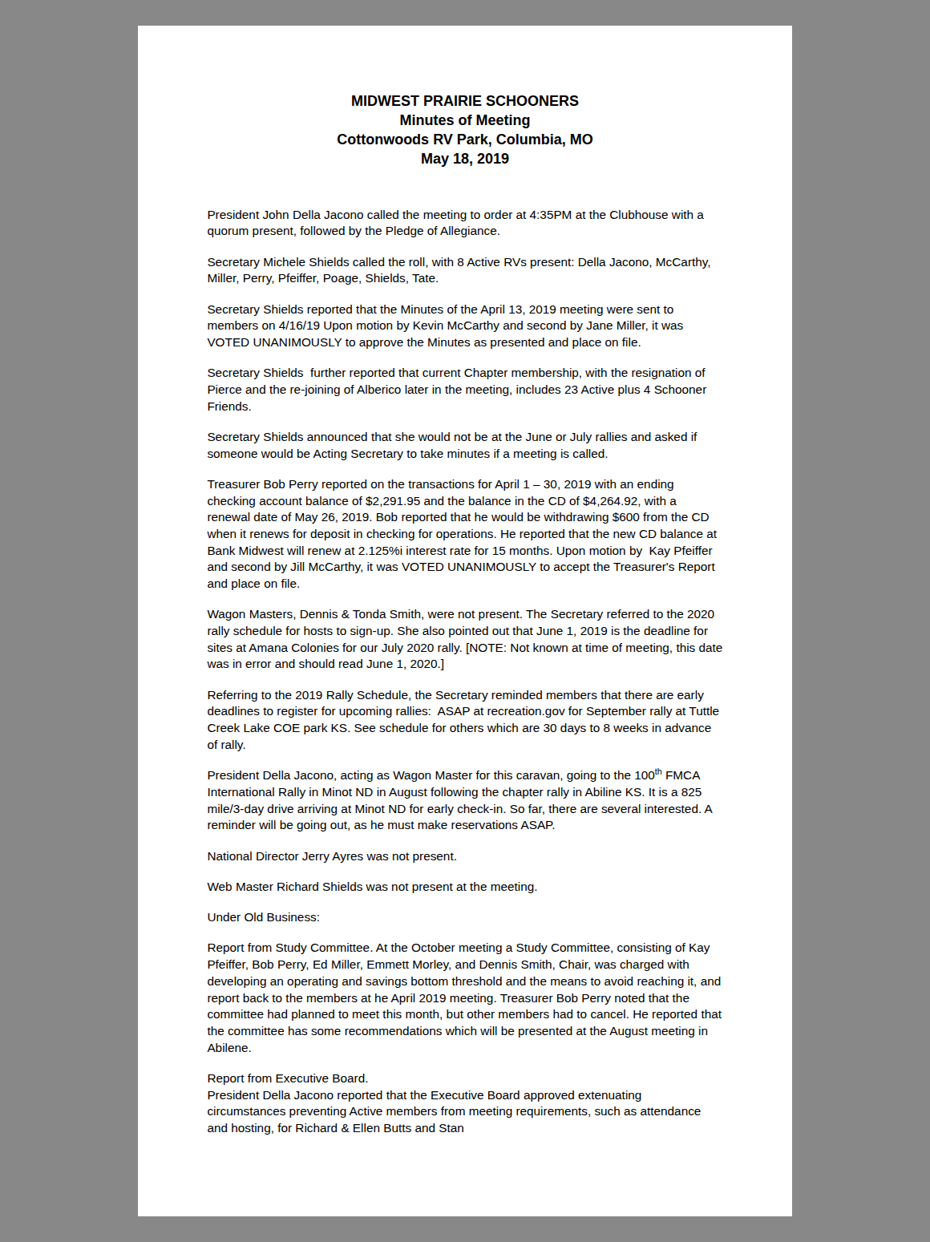MIDWEST PRAIRIE SCHOONERS Minutes of Meeting Cottonwoods RV Park, Columbia, MO May 18, 2019
President John Della Jacono called the meeting to order at 4:35PM at the Clubhouse with a quorum present, followed by the Pledge of Allegiance.
Secretary Michele Shields called the roll, with 8 Active RVs present: Della Jacono, McCarthy, Miller, Perry, Pfeiffer, Poage, Shields, Tate.
Secretary Shields reported that the Minutes of the April 13, 2019 meeting were sent to members on 4/16/19 Upon motion by Kevin McCarthy and second by Jane Miller, it was VOTED UNANIMOUSLY to approve the Minutes as presented and place on file.
Secretary Shields further reported that current Chapter membership, with the resignation of Pierce and the re-joining of Alberico later in the meeting, includes 23 Active plus 4 Schooner Friends.
Secretary Shields announced that she would not be at the June or July rallies and asked if someone would be Acting Secretary to take minutes if a meeting is called.
Treasurer Bob Perry reported on the transactions for April 1 – 30, 2019 with an ending checking account balance of $2,291.95 and the balance in the CD of $4,264.92, with a renewal date of May 26, 2019. Bob reported that he would be withdrawing $600 from the CD when it renews for deposit in checking for operations. He reported that the new CD balance at Bank Midwest will renew at 2.125%i interest rate for 15 months. Upon motion by Kay Pfeiffer and second by Jill McCarthy, it was VOTED UNANIMOUSLY to accept the Treasurer's Report and place on file.
Wagon Masters, Dennis & Tonda Smith, were not present. The Secretary referred to the 2020 rally schedule for hosts to sign-up. She also pointed out that June 1, 2019 is the deadline for sites at Amana Colonies for our July 2020 rally. [NOTE: Not known at time of meeting, this date was in error and should read June 1, 2020.]
Referring to the 2019 Rally Schedule, the Secretary reminded members that there are early deadlines to register for upcoming rallies: ASAP at recreation.gov for September rally at Tuttle Creek Lake COE park KS. See schedule for others which are 30 days to 8 weeks in advance of rally.
President Della Jacono, acting as Wagon Master for this caravan, going to the 100th FMCA International Rally in Minot ND in August following the chapter rally in Abiline KS. It is a 825 mile/3-day drive arriving at Minot ND for early check-in. So far, there are several interested. A reminder will be going out, as he must make reservations ASAP.
National Director Jerry Ayres was not present.
Web Master Richard Shields was not present at the meeting.
Under Old Business:
Report from Study Committee. At the October meeting a Study Committee, consisting of Kay Pfeiffer, Bob Perry, Ed Miller, Emmett Morley, and Dennis Smith, Chair, was charged with developing an operating and savings bottom threshold and the means to avoid reaching it, and report back to the members at he April 2019 meeting. Treasurer Bob Perry noted that the committee had planned to meet this month, but other members had to cancel. He reported that the committee has some recommendations which will be presented at the August meeting in Abilene.
Report from Executive Board.
President Della Jacono reported that the Executive Board approved extenuating circumstances preventing Active members from meeting requirements, such as attendance and hosting, for Richard & Ellen Butts and Stan